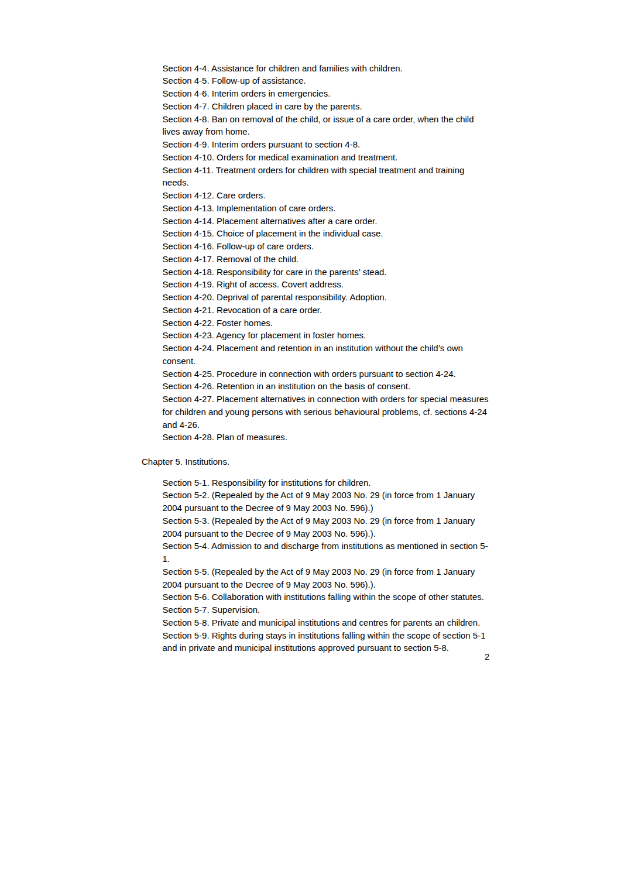Section 4-4. Assistance for children and families with children.
Section 4-5. Follow-up of assistance.
Section 4-6. Interim orders in emergencies.
Section 4-7. Children placed in care by the parents.
Section 4-8. Ban on removal of the child, or issue of a care order, when the child lives away from home.
Section 4-9. Interim orders pursuant to section 4-8.
Section 4-10. Orders for medical examination and treatment.
Section 4-11. Treatment orders for children with special treatment and training needs.
Section 4-12. Care orders.
Section 4-13. Implementation of care orders.
Section 4-14. Placement alternatives after a care order.
Section 4-15. Choice of placement in the individual case.
Section 4-16. Follow-up of care orders.
Section 4-17. Removal of the child.
Section 4-18. Responsibility for care in the parents’ stead.
Section 4-19. Right of access. Covert address.
Section 4-20. Deprival of parental responsibility. Adoption.
Section 4-21. Revocation of a care order.
Section 4-22. Foster homes.
Section 4-23. Agency for placement in foster homes.
Section 4-24. Placement and retention in an institution without the child’s own consent.
Section 4-25. Procedure in connection with orders pursuant to section 4-24.
Section 4-26. Retention in an institution on the basis of consent.
Section 4-27. Placement alternatives in connection with orders for special measures for children and young persons with serious behavioural problems, cf. sections 4-24 and 4-26.
Section 4-28. Plan of measures.
Chapter 5. Institutions.
Section 5-1. Responsibility for institutions for children.
Section 5-2. (Repealed by the Act of 9 May 2003 No. 29 (in force from 1 January 2004 pursuant to the Decree of 9 May 2003 No. 596).)
Section 5-3. (Repealed by the Act of 9 May 2003 No. 29 (in force from 1 January 2004 pursuant to the Decree of 9 May 2003 No. 596).).
Section 5-4. Admission to and discharge from institutions as mentioned in section 5-1.
Section 5-5. (Repealed by the Act of 9 May 2003 No. 29 (in force from 1 January 2004 pursuant to the Decree of 9 May 2003 No. 596).).
Section 5-6. Collaboration with institutions falling within the scope of other statutes.
Section 5-7. Supervision.
Section 5-8. Private and municipal institutions and centres for parents an children.
Section 5-9. Rights during stays in institutions falling within the scope of section 5-1 and in private and municipal institutions approved pursuant to section 5-8.
2